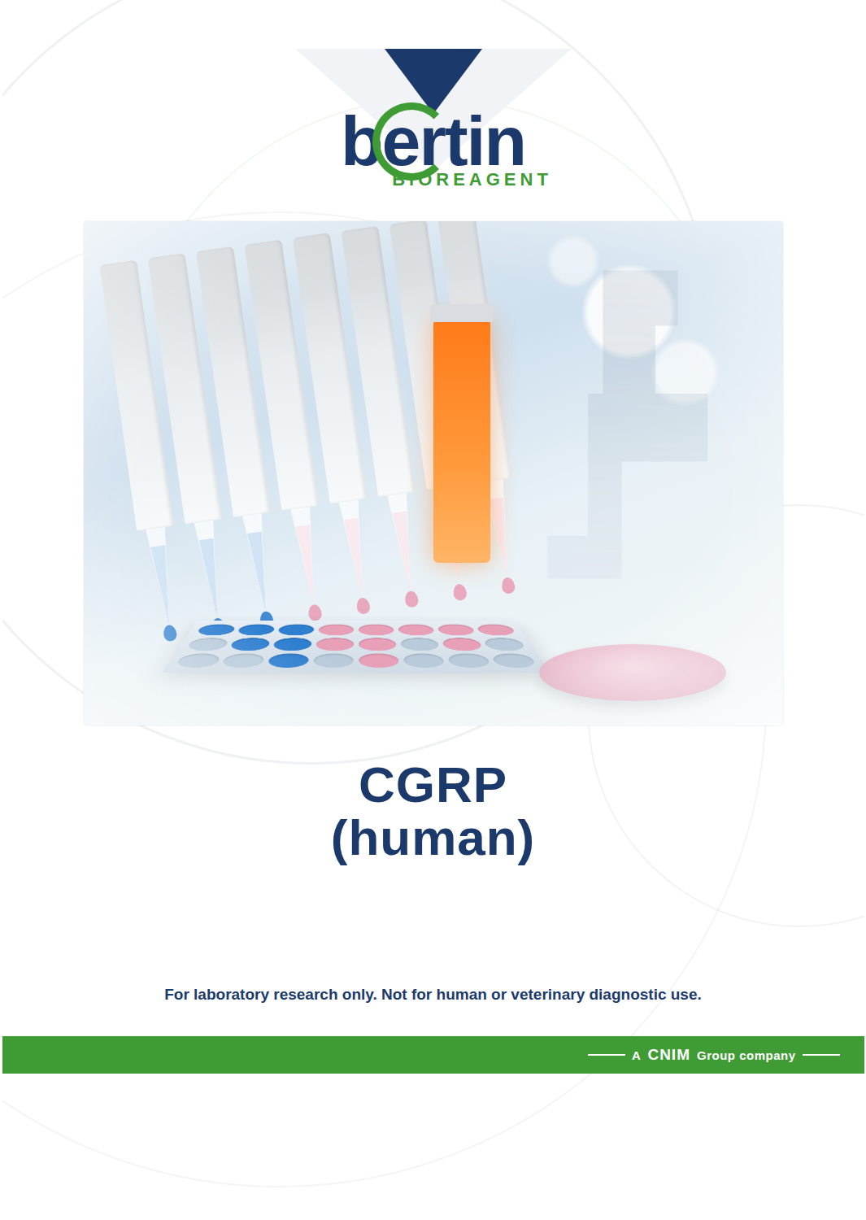bertin
BIOREAGENT
CGRP(human)
For laboratory research only. Not for human or veterinary diagnostic use.
A CNIM Group company